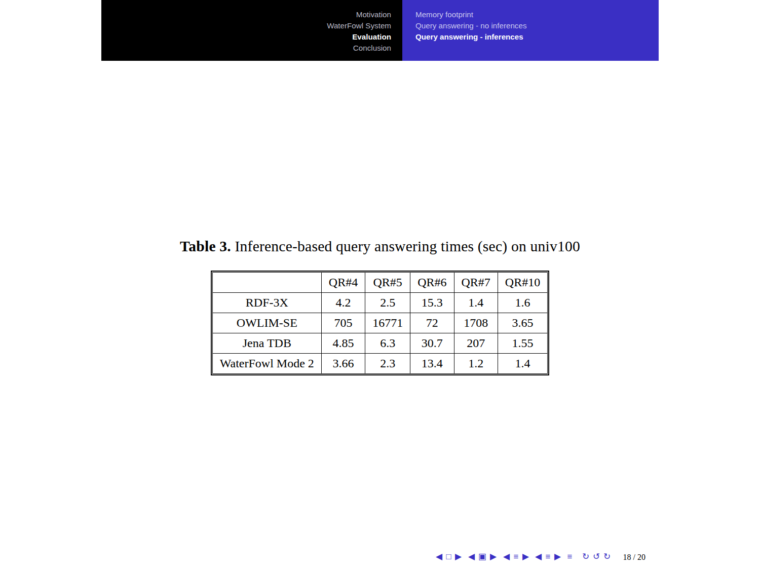Motivation
WaterFowl System
Evaluation
Conclusion
Memory footprint
Query answering - no inferences
Query answering - inferences
Table 3. Inference-based query answering times (sec) on univ100
| | QR#4 | QR#5 | QR#6 | QR#7 | QR#10 |
| --- | --- | --- | --- | --- | --- |
| RDF-3X | 4.2 | 2.5 | 15.3 | 1.4 | 1.6 |
| OWLIM-SE | 705 | 16771 | 72 | 1708 | 3.65 |
| Jena TDB | 4.85 | 6.3 | 30.7 | 207 | 1.55 |
| WaterFowl Mode 2 | 3.66 | 2.3 | 13.4 | 1.2 | 1.4 |
◀ □ ▶ ◀ ▣ ▶ ◀ ≡ ▶ ◀ ≡ ▶ ≡ ↻ ↺ ↻ 18 / 20